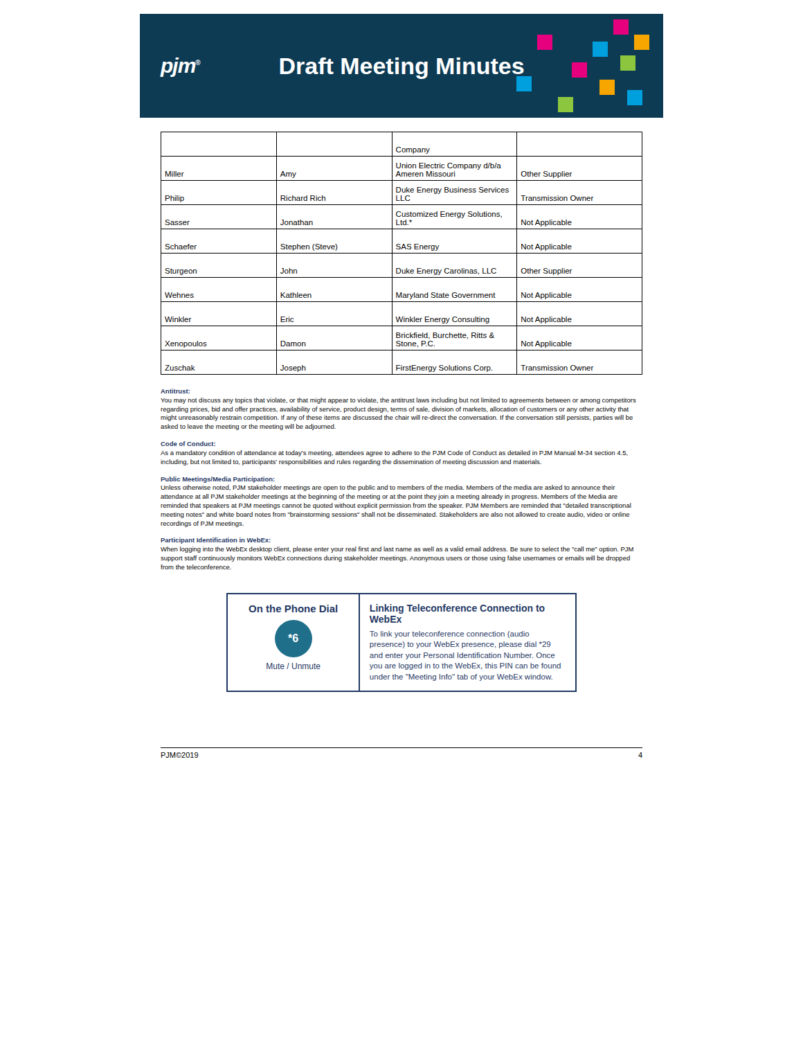pjm®
Draft Meeting Minutes
| | | Company | |
| Miller | Amy | Union Electric Company d/b/a Ameren Missouri | Other Supplier |
| Philip | Richard Rich | Duke Energy Business Services LLC | Transmission Owner |
| Sasser | Jonathan | Customized Energy Solutions, Ltd.* | Not Applicable |
| Schaefer | Stephen (Steve) | SAS Energy | Not Applicable |
| Sturgeon | John | Duke Energy Carolinas, LLC | Other Supplier |
| Wehnes | Kathleen | Maryland State Government | Not Applicable |
| Winkler | Eric | Winkler Energy Consulting | Not Applicable |
| Xenopoulos | Damon | Brickfield, Burchette, Ritts & Stone, P.C. | Not Applicable |
| Zuschak | Joseph | FirstEnergy Solutions Corp. | Transmission Owner |
Antitrust:
You may not discuss any topics that violate, or that might appear to violate, the antitrust laws including but not limited to agreements between or among competitors regarding prices, bid and offer practices, availability of service, product design, terms of sale, division of markets, allocation of customers or any other activity that might unreasonably restrain competition. If any of these items are discussed the chair will re-direct the conversation. If the conversation still persists, parties will be asked to leave the meeting or the meeting will be adjourned.
Code of Conduct:
As a mandatory condition of attendance at today's meeting, attendees agree to adhere to the PJM Code of Conduct as detailed in PJM Manual M-34 section 4.5, including, but not limited to, participants' responsibilities and rules regarding the dissemination of meeting discussion and materials.
Public Meetings/Media Participation:
Unless otherwise noted, PJM stakeholder meetings are open to the public and to members of the media. Members of the media are asked to announce their attendance at all PJM stakeholder meetings at the beginning of the meeting or at the point they join a meeting already in progress. Members of the Media are reminded that speakers at PJM meetings cannot be quoted without explicit permission from the speaker. PJM Members are reminded that "detailed transcriptional meeting notes" and white board notes from "brainstorming sessions" shall not be disseminated. Stakeholders are also not allowed to create audio, video or online recordings of PJM meetings.
Participant Identification in WebEx:
When logging into the WebEx desktop client, please enter your real first and last name as well as a valid email address. Be sure to select the "call me" option. PJM support staff continuously monitors WebEx connections during stakeholder meetings. Anonymous users or those using false usernames or emails will be dropped from the teleconference.
On the Phone Dial
*6
Mute / Unmute
Linking Teleconference Connection to WebEx
To link your teleconference connection (audio presence) to your WebEx presence, please dial *29 and enter your Personal Identification Number. Once you are logged in to the WebEx, this PIN can be found under the "Meeting Info" tab of your WebEx window.
PJM©2019 4